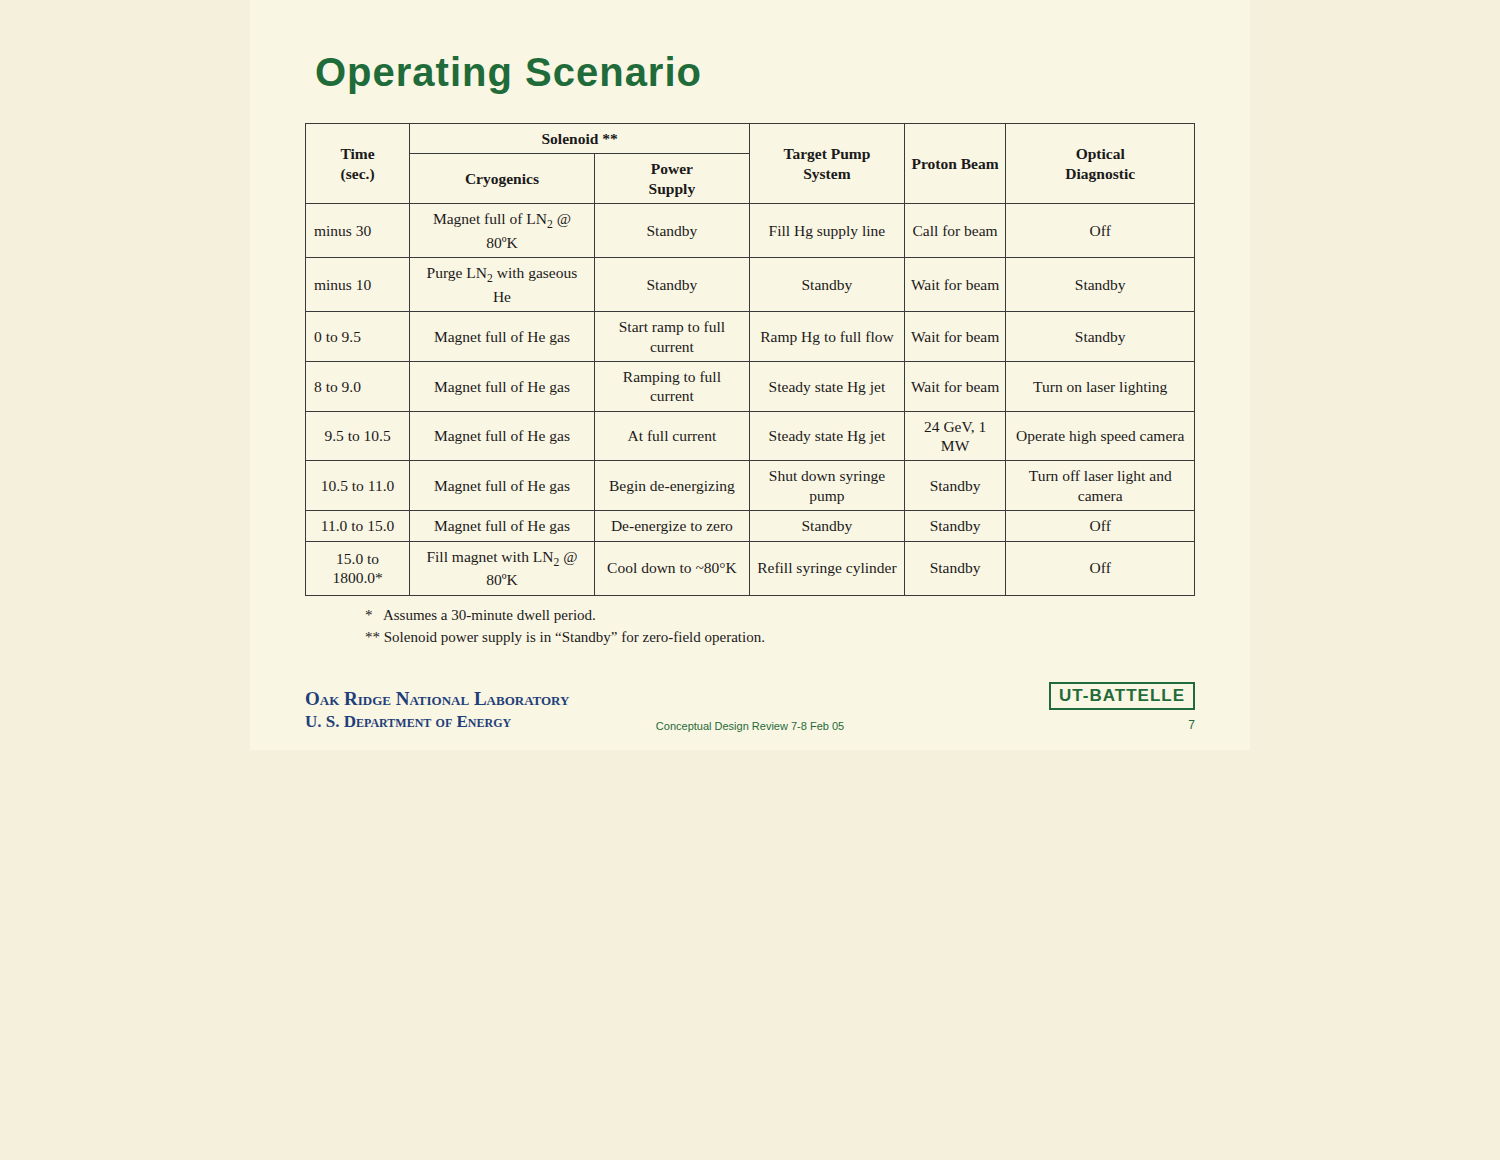Operating Scenario
| Time (sec.) | Solenoid ** | Target Pump System | Proton Beam | Optical Diagnostic |
| --- | --- | --- | --- | --- |
| Cryogenics | Power Supply |
| minus 30 | Magnet full of LN 2 @ 80ºK | Standby | Fill Hg supply line | Call for beam | Off |
| minus 10 | Purge LN 2 with gaseous He | Standby | Standby | Wait for beam | Standby |
| 0 to 9.5 | Magnet full of He gas | Start ramp to full current | Ramp Hg to full flow | Wait for beam | Standby |
| 8 to 9.0 | Magnet full of He gas | Ramping to full current | Steady state Hg jet | Wait for beam | Turn on laser lighting |
| 9.5 to 10.5 | Magnet full of He gas | At full current | Steady state Hg jet | 24 GeV, 1 MW | Operate high speed camera |
| 10.5 to 11.0 | Magnet full of He gas | Begin de-energizing | Shut down syringe pump | Standby | Turn off laser light and camera |
| 11.0 to 15.0 | Magnet full of He gas | De-energize to zero | Standby | Standby | Off |
| 15.0 to 1800.0* | Fill magnet with LN 2 @ 80ºK | Cool down to ~80°K | Refill syringe cylinder | Standby | Off |
* Assumes a 30-minute dwell period.
** Solenoid power supply is in “Standby” for zero-field operation.
Oak Ridge National Laboratory
U. S. Department of Energy
UT-BATTELLE
Conceptual Design Review 7-8 Feb 05
7